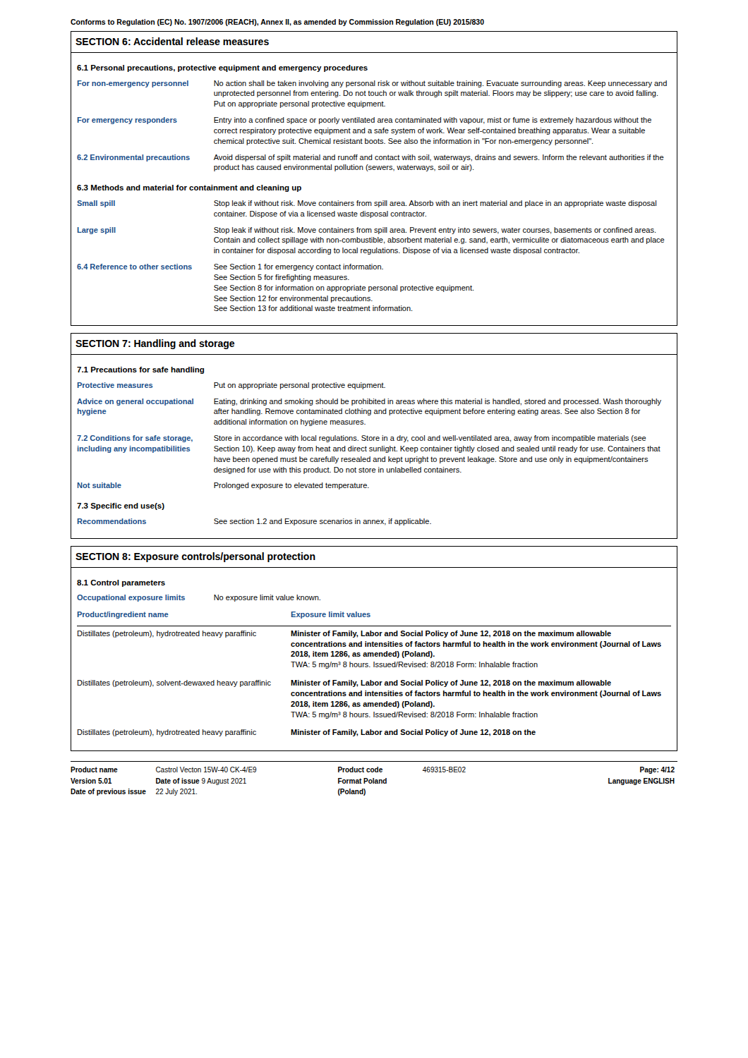Conforms to Regulation (EC) No. 1907/2006 (REACH), Annex II, as amended by Commission Regulation (EU) 2015/830
SECTION 6: Accidental release measures
6.1 Personal precautions, protective equipment and emergency procedures
| For non-emergency personnel | No action shall be taken involving any personal risk or without suitable training. Evacuate surrounding areas. Keep unnecessary and unprotected personnel from entering. Do not touch or walk through spilt material. Floors may be slippery; use care to avoid falling. Put on appropriate personal protective equipment. |
| For emergency responders | Entry into a confined space or poorly ventilated area contaminated with vapour, mist or fume is extremely hazardous without the correct respiratory protective equipment and a safe system of work. Wear self-contained breathing apparatus. Wear a suitable chemical protective suit. Chemical resistant boots. See also the information in "For non-emergency personnel". |
| 6.2 Environmental precautions | Avoid dispersal of spilt material and runoff and contact with soil, waterways, drains and sewers. Inform the relevant authorities if the product has caused environmental pollution (sewers, waterways, soil or air). |
6.3 Methods and material for containment and cleaning up
| Small spill | Stop leak if without risk. Move containers from spill area. Absorb with an inert material and place in an appropriate waste disposal container. Dispose of via a licensed waste disposal contractor. |
| Large spill | Stop leak if without risk. Move containers from spill area. Prevent entry into sewers, water courses, basements or confined areas. Contain and collect spillage with non-combustible, absorbent material e.g. sand, earth, vermiculite or diatomaceous earth and place in container for disposal according to local regulations. Dispose of via a licensed waste disposal contractor. |
| 6.4 Reference to other sections | See Section 1 for emergency contact information. See Section 5 for firefighting measures. See Section 8 for information on appropriate personal protective equipment. See Section 12 for environmental precautions. See Section 13 for additional waste treatment information. |
SECTION 7: Handling and storage
7.1 Precautions for safe handling
| Protective measures | Put on appropriate personal protective equipment. |
| Advice on general occupational hygiene | Eating, drinking and smoking should be prohibited in areas where this material is handled, stored and processed. Wash thoroughly after handling. Remove contaminated clothing and protective equipment before entering eating areas. See also Section 8 for additional information on hygiene measures. |
| 7.2 Conditions for safe storage, including any incompatibilities | Store in accordance with local regulations. Store in a dry, cool and well-ventilated area, away from incompatible materials (see Section 10). Keep away from heat and direct sunlight. Keep container tightly closed and sealed until ready for use. Containers that have been opened must be carefully resealed and kept upright to prevent leakage. Store and use only in equipment/containers designed for use with this product. Do not store in unlabelled containers. |
| Not suitable | Prolonged exposure to elevated temperature. |
7.3 Specific end use(s)
| Recommendations | See section 1.2 and Exposure scenarios in annex, if applicable. |
SECTION 8: Exposure controls/personal protection
8.1 Control parameters
| Occupational exposure limits | No exposure limit value known. |
| Product/ingredient name | Exposure limit values |
| Distillates (petroleum), hydrotreated heavy paraffinic | Minister of Family, Labor and Social Policy of June 12, 2018 on the maximum allowable concentrations and intensities of factors harmful to health in the work environment (Journal of Laws 2018, item 1286, as amended) (Poland). TWA: 5 mg/m³ 8 hours. Issued/Revised: 8/2018 Form: Inhalable fraction |
| Distillates (petroleum), solvent-dewaxed heavy paraffinic | Minister of Family, Labor and Social Policy of June 12, 2018 on the maximum allowable concentrations and intensities of factors harmful to health in the work environment (Journal of Laws 2018, item 1286, as amended) (Poland). TWA: 5 mg/m³ 8 hours. Issued/Revised: 8/2018 Form: Inhalable fraction |
| Distillates (petroleum), hydrotreated heavy paraffinic | Minister of Family, Labor and Social Policy of June 12, 2018 on the |
| Product name | Castrol Vecton 15W-40 CK-4/E9 | Product code | 469315-BE02 | Page: 4/12 |
| Version 5.01 | Date of issue 9 August 2021 | Format Poland | | Language ENGLISH |
| Date of previous issue | 22 July 2021. | (Poland) | | |